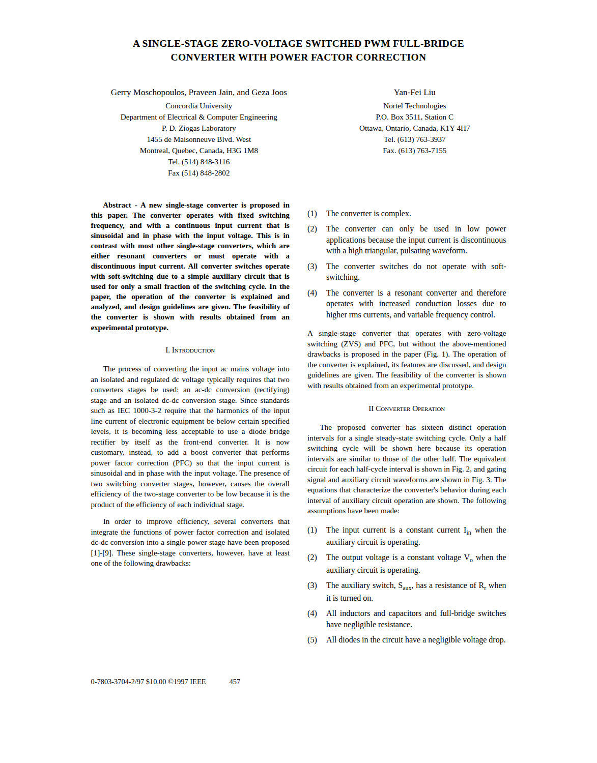A Single-Stage Zero-Voltage Switched PWM Full-Bridge
Converter with Power Factor Correction
Gerry Moschopoulos, Praveen Jain, and Geza Joos
Concordia University
Department of Electrical & Computer Engineering
P. D. Ziogas Laboratory
1455 de Maisonneuve Blvd. West
Montreal, Quebec, Canada, H3G 1M8
Tel. (514) 848-3116
Fax (514) 848-2802
Yan-Fei Liu
Nortel Technologies
P.O. Box 3511, Station C
Ottawa, Ontario, Canada, K1Y 4H7
Tel. (613) 763-3937
Fax. (613) 763-7155
Abstract - A new single-stage converter is proposed in this paper. The converter operates with fixed switching frequency, and with a continuous input current that is sinusoidal and in phase with the input voltage. This is in contrast with most other single-stage converters, which are either resonant converters or must operate with a discontinuous input current. All converter switches operate with soft-switching due to a simple auxiliary circuit that is used for only a small fraction of the switching cycle. In the paper, the operation of the converter is explained and analyzed, and design guidelines are given. The feasibility of the converter is shown with results obtained from an experimental prototype.
I. Introduction
The process of converting the input ac mains voltage into an isolated and regulated dc voltage typically requires that two converters stages be used: an ac-dc conversion (rectifying) stage and an isolated dc-dc conversion stage. Since standards such as IEC 1000-3-2 require that the harmonics of the input line current of electronic equipment be below certain specified levels, it is becoming less acceptable to use a diode bridge rectifier by itself as the front-end converter. It is now customary, instead, to add a boost converter that performs power factor correction (PFC) so that the input current is sinusoidal and in phase with the input voltage. The presence of two switching converter stages, however, causes the overall efficiency of the two-stage converter to be low because it is the product of the efficiency of each individual stage.
In order to improve efficiency, several converters that integrate the functions of power factor correction and isolated dc-dc conversion into a single power stage have been proposed [1]-[9]. These single-stage converters, however, have at least one of the following drawbacks:
The converter is complex.
The converter can only be used in low power applications because the input current is discontinuous with a high triangular, pulsating waveform.
The converter switches do not operate with soft-switching.
The converter is a resonant converter and therefore operates with increased conduction losses due to higher rms currents, and variable frequency control.
A single-stage converter that operates with zero-voltage switching (ZVS) and PFC, but without the above-mentioned drawbacks is proposed in the paper (Fig. 1). The operation of the converter is explained, its features are discussed, and design guidelines are given. The feasibility of the converter is shown with results obtained from an experimental prototype.
II Converter Operation
The proposed converter has sixteen distinct operation intervals for a single steady-state switching cycle. Only a half switching cycle will be shown here because its operation intervals are similar to those of the other half. The equivalent circuit for each half-cycle interval is shown in Fig. 2, and gating signal and auxiliary circuit waveforms are shown in Fig. 3. The equations that characterize the converter's behavior during each interval of auxiliary circuit operation are shown. The following assumptions have been made:
The input current is a constant current Iin when the auxiliary circuit is operating.
The output voltage is a constant voltage Vo when the auxiliary circuit is operating.
The auxiliary switch, Saux, has a resistance of Rr when it is turned on.
All inductors and capacitors and full-bridge switches have negligible resistance.
All diodes in the circuit have a negligible voltage drop.
0-7803-3704-2/97 $10.00 ©1997 IEEE
457